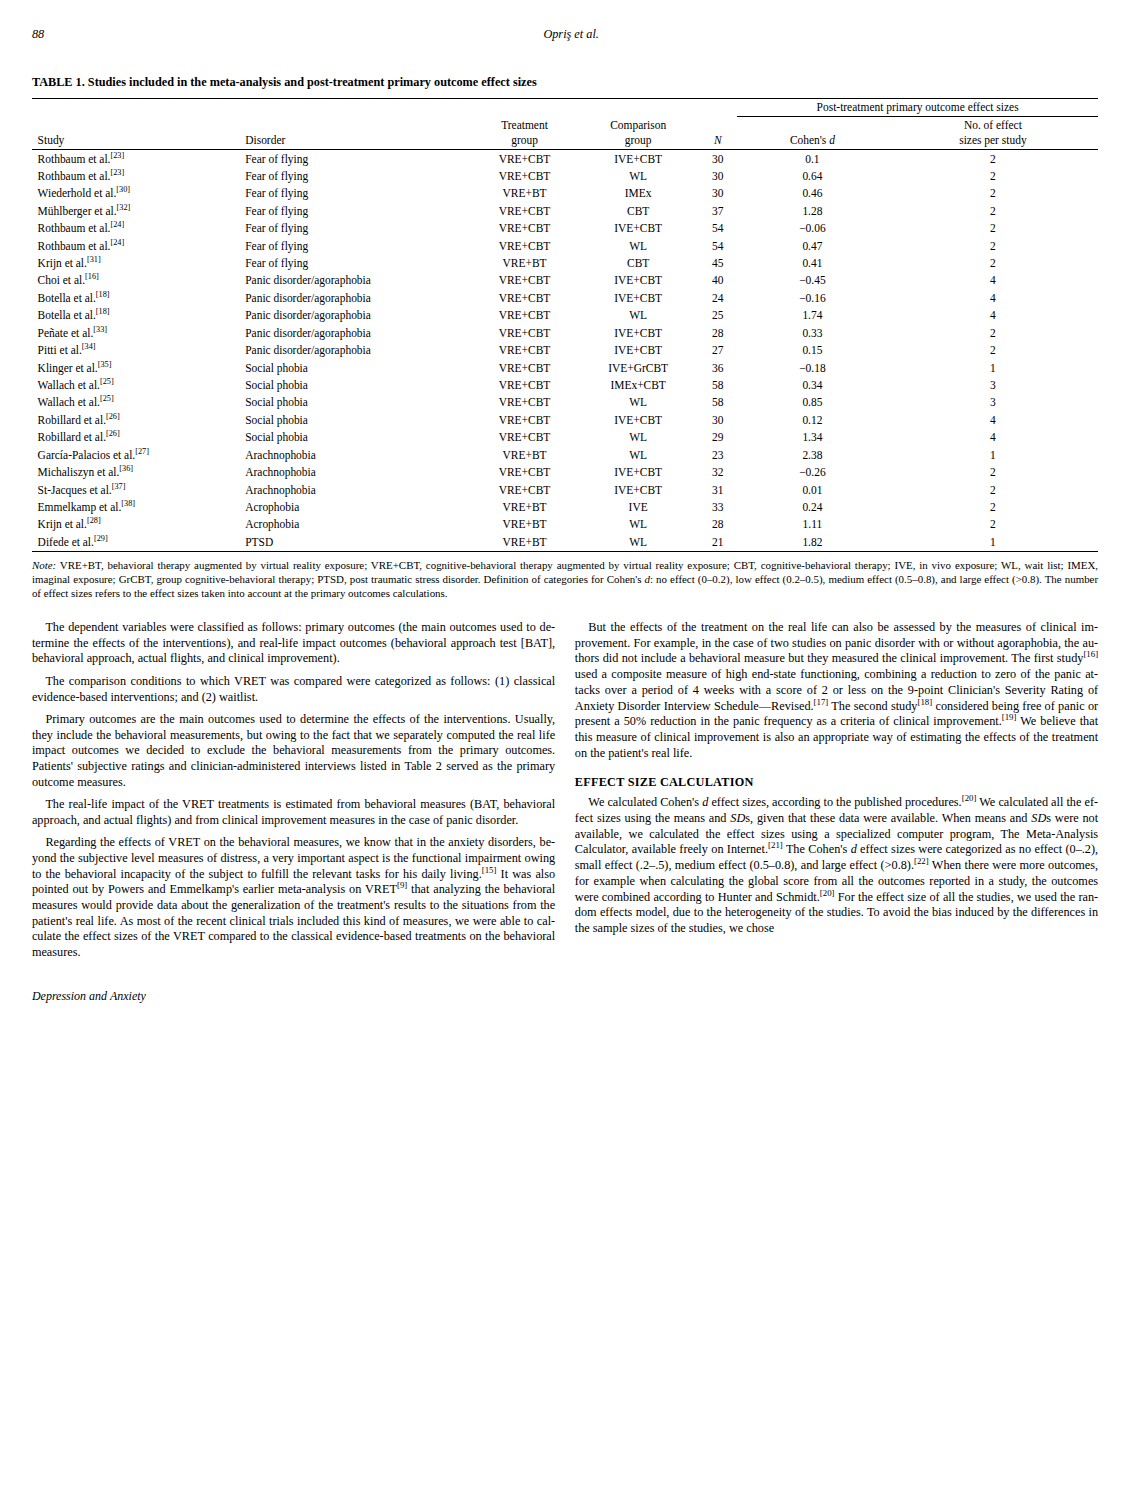88 Opriş et al.
TABLE 1. Studies included in the meta-analysis and post-treatment primary outcome effect sizes
| | Post-treatment primary outcome effect sizes |
| --- | --- |
| Study | Disorder | Treatment group | Comparison group | N | Cohen's d | No. of effect sizes per study |
| Rothbaum et al. [23] | Fear of flying | VRE+CBT | IVE+CBT | 30 | 0.1 | 2 |
| Rothbaum et al. [23] | Fear of flying | VRE+CBT | WL | 30 | 0.64 | 2 |
| Wiederhold et al. [30] | Fear of flying | VRE+BT | IMEx | 30 | 0.46 | 2 |
| Mühlberger et al. [32] | Fear of flying | VRE+CBT | CBT | 37 | 1.28 | 2 |
| Rothbaum et al. [24] | Fear of flying | VRE+CBT | IVE+CBT | 54 | −0.06 | 2 |
| Rothbaum et al. [24] | Fear of flying | VRE+CBT | WL | 54 | 0.47 | 2 |
| Krijn et al. [31] | Fear of flying | VRE+BT | CBT | 45 | 0.41 | 2 |
| Choi et al. [16] | Panic disorder/agoraphobia | VRE+CBT | IVE+CBT | 40 | −0.45 | 4 |
| Botella et al. [18] | Panic disorder/agoraphobia | VRE+CBT | IVE+CBT | 24 | −0.16 | 4 |
| Botella et al. [18] | Panic disorder/agoraphobia | VRE+CBT | WL | 25 | 1.74 | 4 |
| Peñate et al. [33] | Panic disorder/agoraphobia | VRE+CBT | IVE+CBT | 28 | 0.33 | 2 |
| Pitti et al. [34] | Panic disorder/agoraphobia | VRE+CBT | IVE+CBT | 27 | 0.15 | 2 |
| Klinger et al. [35] | Social phobia | VRE+CBT | IVE+GrCBT | 36 | −0.18 | 1 |
| Wallach et al. [25] | Social phobia | VRE+CBT | IMEx+CBT | 58 | 0.34 | 3 |
| Wallach et al. [25] | Social phobia | VRE+CBT | WL | 58 | 0.85 | 3 |
| Robillard et al. [26] | Social phobia | VRE+CBT | IVE+CBT | 30 | 0.12 | 4 |
| Robillard et al. [26] | Social phobia | VRE+CBT | WL | 29 | 1.34 | 4 |
| García-Palacios et al. [27] | Arachnophobia | VRE+BT | WL | 23 | 2.38 | 1 |
| Michaliszyn et al. [36] | Arachnophobia | VRE+CBT | IVE+CBT | 32 | −0.26 | 2 |
| St-Jacques et al. [37] | Arachnophobia | VRE+CBT | IVE+CBT | 31 | 0.01 | 2 |
| Emmelkamp et al. [38] | Acrophobia | VRE+BT | IVE | 33 | 0.24 | 2 |
| Krijn et al. [28] | Acrophobia | VRE+BT | WL | 28 | 1.11 | 2 |
| Difede et al. [29] | PTSD | VRE+BT | WL | 21 | 1.82 | 1 |
Note: VRE+BT, behavioral therapy augmented by virtual reality exposure; VRE+CBT, cognitive-behavioral therapy augmented by virtual reality exposure; CBT, cognitive-behavioral therapy; IVE, in vivo exposure; WL, wait list; IMEX, imaginal exposure; GrCBT, group cognitive-behavioral therapy; PTSD, post traumatic stress disorder. Definition of categories for Cohen's d: no effect (0–0.2), low effect (0.2–0.5), medium effect (0.5–0.8), and large effect (>0.8). The number of effect sizes refers to the effect sizes taken into account at the primary outcomes calculations.
The dependent variables were classified as follows: primary outcomes (the main outcomes used to determine the effects of the interventions), and real-life impact outcomes (behavioral approach test [BAT], behavioral approach, actual flights, and clinical improvement).
The comparison conditions to which VRET was compared were categorized as follows: (1) classical evidence-based interventions; and (2) waitlist.
Primary outcomes are the main outcomes used to determine the effects of the interventions. Usually, they include the behavioral measurements, but owing to the fact that we separately computed the real life impact outcomes we decided to exclude the behavioral measurements from the primary outcomes. Patients' subjective ratings and clinician-administered interviews listed in Table 2 served as the primary outcome measures.
The real-life impact of the VRET treatments is estimated from behavioral measures (BAT, behavioral approach, and actual flights) and from clinical improvement measures in the case of panic disorder.
Regarding the effects of VRET on the behavioral measures, we know that in the anxiety disorders, beyond the subjective level measures of distress, a very important aspect is the functional impairment owing to the behavioral incapacity of the subject to fulfill the relevant tasks for his daily living.[15] It was also pointed out by Powers and Emmelkamp's earlier meta-analysis on VRET[9] that analyzing the behavioral measures would provide data about the generalization of the treatment's results to the situations from the patient's real life. As most of the recent clinical trials included this kind of measures, we were able to calculate the effect sizes of the VRET compared to the classical evidence-based treatments on the behavioral measures.
But the effects of the treatment on the real life can also be assessed by the measures of clinical improvement. For example, in the case of two studies on panic disorder with or without agoraphobia, the authors did not include a behavioral measure but they measured the clinical improvement. The first study[16] used a composite measure of high end-state functioning, combining a reduction to zero of the panic attacks over a period of 4 weeks with a score of 2 or less on the 9-point Clinician's Severity Rating of Anxiety Disorder Interview Schedule—Revised.[17] The second study[18] considered being free of panic or present a 50% reduction in the panic frequency as a criteria of clinical improvement.[19] We believe that this measure of clinical improvement is also an appropriate way of estimating the effects of the treatment on the patient's real life.
EFFECT SIZE CALCULATION
We calculated Cohen's d effect sizes, according to the published procedures.[20] We calculated all the effect sizes using the means and SDs, given that these data were available. When means and SDs were not available, we calculated the effect sizes using a specialized computer program, The Meta-Analysis Calculator, available freely on Internet.[21] The Cohen's d effect sizes were categorized as no effect (0–.2), small effect (.2–.5), medium effect (0.5–0.8), and large effect (>0.8).[22] When there were more outcomes, for example when calculating the global score from all the outcomes reported in a study, the outcomes were combined according to Hunter and Schmidt.[20] For the effect size of all the studies, we used the random effects model, due to the heterogeneity of the studies. To avoid the bias induced by the differences in the sample sizes of the studies, we chose
Depression and Anxiety